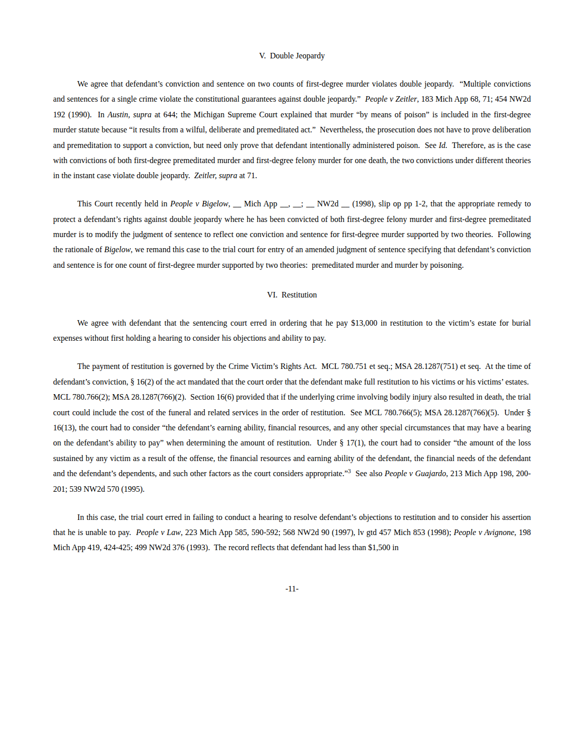V. Double Jeopardy
We agree that defendant’s conviction and sentence on two counts of first-degree murder violates double jeopardy. “Multiple convictions and sentences for a single crime violate the constitutional guarantees against double jeopardy.” People v Zeitler, 183 Mich App 68, 71; 454 NW2d 192 (1990). In Austin, supra at 644; the Michigan Supreme Court explained that murder “by means of poison” is included in the first-degree murder statute because “it results from a wilful, deliberate and premeditated act.” Nevertheless, the prosecution does not have to prove deliberation and premeditation to support a conviction, but need only prove that defendant intentionally administered poison. See Id. Therefore, as is the case with convictions of both first-degree premeditated murder and first-degree felony murder for one death, the two convictions under different theories in the instant case violate double jeopardy. Zeitler, supra at 71.
This Court recently held in People v Bigelow, __ Mich App __, __; __ NW2d __ (1998), slip op pp 1-2, that the appropriate remedy to protect a defendant’s rights against double jeopardy where he has been convicted of both first-degree felony murder and first-degree premeditated murder is to modify the judgment of sentence to reflect one conviction and sentence for first-degree murder supported by two theories. Following the rationale of Bigelow, we remand this case to the trial court for entry of an amended judgment of sentence specifying that defendant’s conviction and sentence is for one count of first-degree murder supported by two theories: premeditated murder and murder by poisoning.
VI. Restitution
We agree with defendant that the sentencing court erred in ordering that he pay $13,000 in restitution to the victim’s estate for burial expenses without first holding a hearing to consider his objections and ability to pay.
The payment of restitution is governed by the Crime Victim’s Rights Act. MCL 780.751 et seq.; MSA 28.1287(751) et seq. At the time of defendant’s conviction, § 16(2) of the act mandated that the court order that the defendant make full restitution to his victims or his victims’ estates. MCL 780.766(2); MSA 28.1287(766)(2). Section 16(6) provided that if the underlying crime involving bodily injury also resulted in death, the trial court could include the cost of the funeral and related services in the order of restitution. See MCL 780.766(5); MSA 28.1287(766)(5). Under § 16(13), the court had to consider “the defendant’s earning ability, financial resources, and any other special circumstances that may have a bearing on the defendant’s ability to pay” when determining the amount of restitution. Under § 17(1), the court had to consider “the amount of the loss sustained by any victim as a result of the offense, the financial resources and earning ability of the defendant, the financial needs of the defendant and the defendant’s dependents, and such other factors as the court considers appropriate.”3 See also People v Guajardo, 213 Mich App 198, 200-201; 539 NW2d 570 (1995).
In this case, the trial court erred in failing to conduct a hearing to resolve defendant’s objections to restitution and to consider his assertion that he is unable to pay. People v Law, 223 Mich App 585, 590-592; 568 NW2d 90 (1997), lv gtd 457 Mich 853 (1998); People v Avignone, 198 Mich App 419, 424-425; 499 NW2d 376 (1993). The record reflects that defendant had less than $1,500 in
-11-